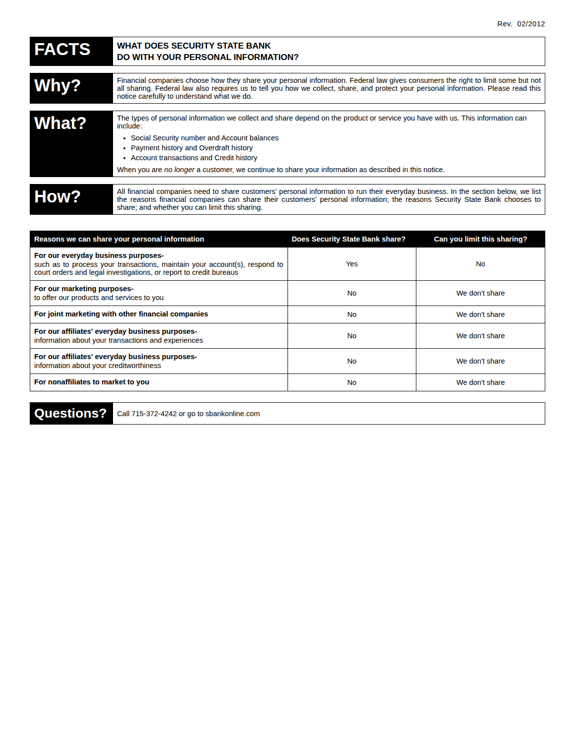Rev. 02/2012
| FACTS | WHAT DOES SECURITY STATE BANK DO WITH YOUR PERSONAL INFORMATION? |
| Why? | Financial companies choose how they share your personal information. Federal law gives consumers the right to limit some but not all sharing. Federal law also requires us to tell you how we collect, share, and protect your personal information. Please read this notice carefully to understand what we do. |
| What? | The types of personal information we collect and share depend on the product or service you have with us. This information can include: Social Security number and Account balances Payment history and Overdraft history Account transactions and Credit history When you are no longer a customer, we continue to share your information as described in this notice. |
| How? | All financial companies need to share customers' personal information to run their everyday business. In the section below, we list the reasons financial companies can share their customers' personal information; the reasons Security State Bank chooses to share; and whether you can limit this sharing. |
| Reasons we can share your personal information | Does Security State Bank share? | Can you limit this sharing? |
| --- | --- | --- |
| For our everyday business purposes- such as to process your transactions, maintain your account(s), respond to court orders and legal investigations, or report to credit bureaus | Yes | No |
| For our marketing purposes- to offer our products and services to you | No | We don't share |
| For joint marketing with other financial companies | No | We don't share |
| For our affiliates' everyday business purposes- information about your transactions and experiences | No | We don't share |
| For our affiliates' everyday business purposes- information about your creditworthiness | No | We don't share |
| For nonaffiliates to market to you | No | We don't share |
| Questions? | Call 715-372-4242 or go to sbankonline.com |